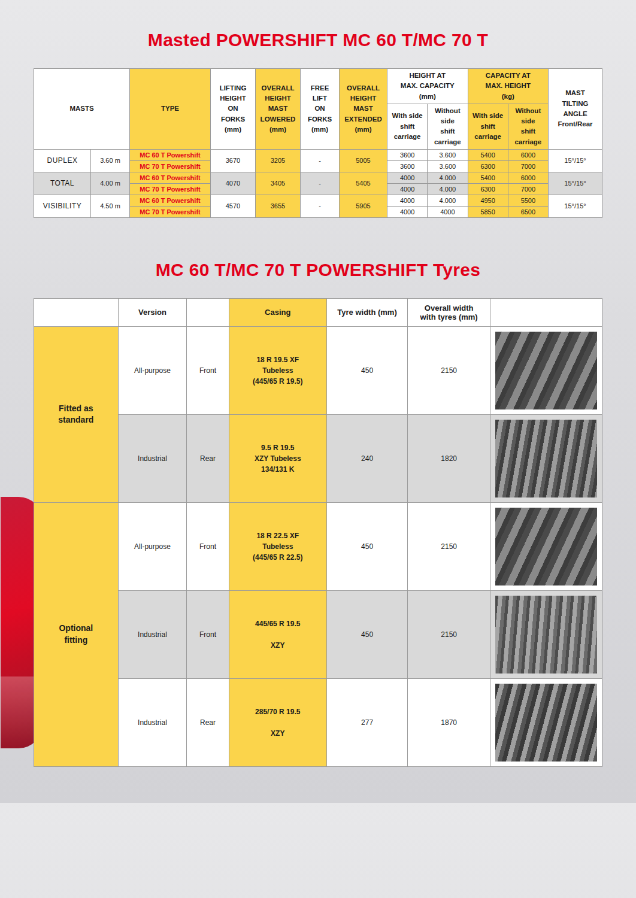Masted POWERSHIFT MC 60 T/MC 70 T
| MASTS | TYPE | LIFTING HEIGHT ON FORKS (mm) | OVERALL HEIGHT MAST LOWERED (mm) | FREE LIFT ON FORKS (mm) | OVERALL HEIGHT MAST EXTENDED (mm) | HEIGHT AT MAX. CAPACITY (mm) | CAPACITY AT MAX. HEIGHT (kg) | MAST TILTING ANGLE Front/Rear |
| --- | --- | --- | --- | --- | --- | --- | --- | --- |
| With side shift carriage | Without side shift carriage | With side shift carriage | Without side shift carriage |
| DUPLEX | 3.60 m | MC 60 T Powershift | 3670 | 3205 | - | 5005 | 3600 | 3.600 | 5400 | 6000 | 15°/15° |
| MC 70 T Powershift | 3600 | 3.600 | 6300 | 7000 |
| TOTAL | 4.00 m | MC 60 T Powershift | 4070 | 3405 | - | 5405 | 4000 | 4.000 | 5400 | 6000 | 15°/15° |
| MC 70 T Powershift | 4000 | 4.000 | 6300 | 7000 |
| VISIBILITY | 4.50 m | MC 60 T Powershift | 4570 | 3655 | - | 5905 | 4000 | 4.000 | 4950 | 5500 | 15°/15° |
| MC 70 T Powershift | 4000 | 4000 | 5850 | 6500 |
MC 60 T/MC 70 T POWERSHIFT Tyres
| | Version | | Casing | Tyre width (mm) | Overall width with tyres (mm) | |
| --- | --- | --- | --- | --- | --- | --- |
| Fitted as standard | All-purpose | Front | 18 R 19.5 XF Tubeless (445/65 R 19.5) | 450 | 2150 | |
| Industrial | Rear | 9.5 R 19.5 XZY Tubeless 134/131 K | 240 | 1820 | |
| Optional fitting | All-purpose | Front | 18 R 22.5 XF Tubeless (445/65 R 22.5) | 450 | 2150 | |
| Industrial | Front | 445/65 R 19.5 XZY | 450 | 2150 | |
| Industrial | Rear | 285/70 R 19.5 XZY | 277 | 1870 | |